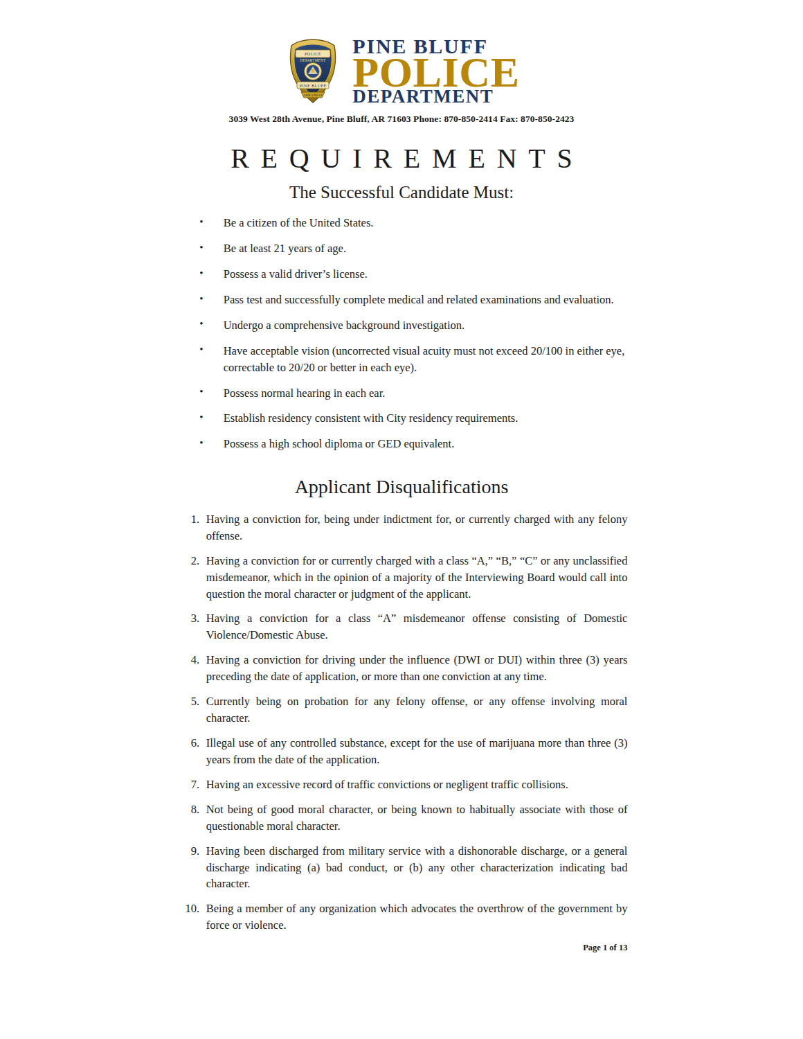POLICE DEPARTMENT PINE BLUFF ARKANSAS
PINE BLUFF
POLICE
DEPARTMENT
3039 West 28th Avenue, Pine Bluff, AR 71603 Phone: 870-850-2414 Fax: 870-850-2423
REQUIREMENTS
The Successful Candidate Must:
Be a citizen of the United States.
Be at least 21 years of age.
Possess a valid driver’s license.
Pass test and successfully complete medical and related examinations and evaluation.
Undergo a comprehensive background investigation.
Have acceptable vision (uncorrected visual acuity must not exceed 20/100 in either eye, correctable to 20/20 or better in each eye).
Possess normal hearing in each ear.
Establish residency consistent with City residency requirements.
Possess a high school diploma or GED equivalent.
Applicant Disqualifications
Having a conviction for, being under indictment for, or currently charged with any felony offense.
Having a conviction for or currently charged with a class “A,” “B,” “C” or any unclassified misdemeanor, which in the opinion of a majority of the Interviewing Board would call into question the moral character or judgment of the applicant.
Having a conviction for a class “A” misdemeanor offense consisting of Domestic Violence/Domestic Abuse.
Having a conviction for driving under the influence (DWI or DUI) within three (3) years preceding the date of application, or more than one conviction at any time.
Currently being on probation for any felony offense, or any offense involving moral character.
Illegal use of any controlled substance, except for the use of marijuana more than three (3) years from the date of the application.
Having an excessive record of traffic convictions or negligent traffic collisions.
Not being of good moral character, or being known to habitually associate with those of questionable moral character.
Having been discharged from military service with a dishonorable discharge, or a general discharge indicating (a) bad conduct, or (b) any other characterization indicating bad character.
Being a member of any organization which advocates the overthrow of the government by force or violence.
Page 1 of 13